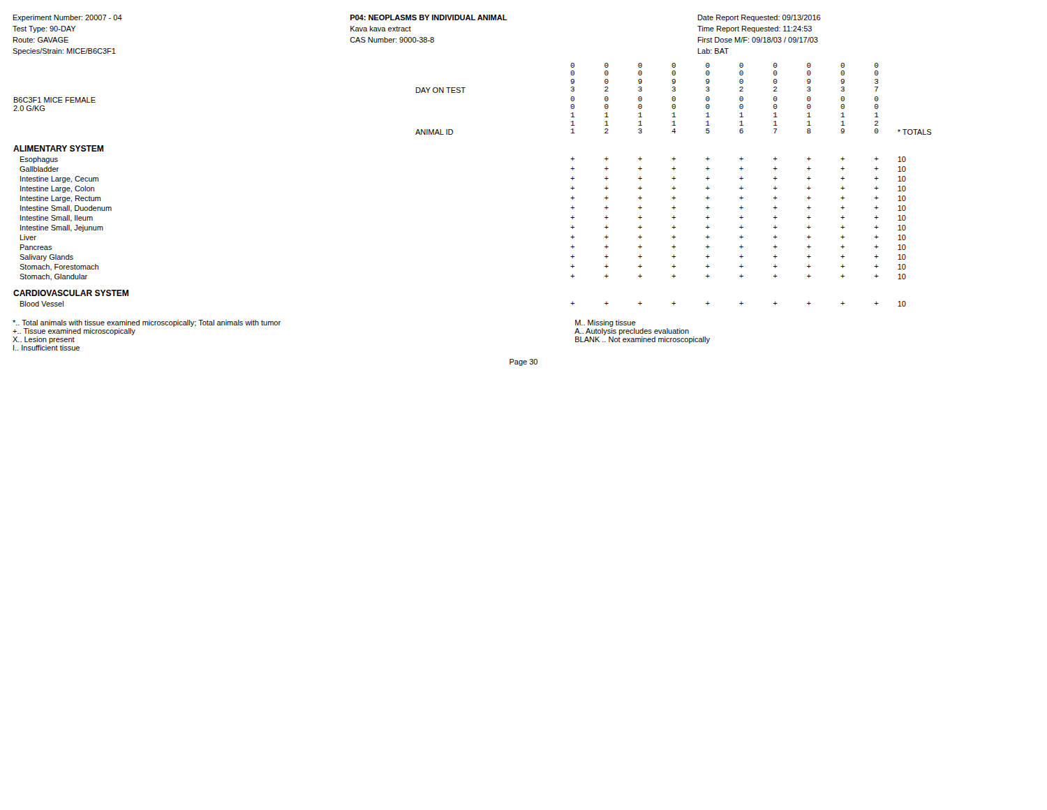Experiment Number: 20007 - 04
Test Type: 90-DAY
Route: GAVAGE
Species/Strain: MICE/B6C3F1
P04: NEOPLASMS BY INDIVIDUAL ANIMAL
Kava kava extract
CAS Number: 9000-38-8
Date Report Requested: 09/13/2016
Time Report Requested: 11:24:53
First Dose M/F: 09/18/03 / 09/17/03
Lab: BAT
| | DAY ON TEST | 0 0 9 3 | 0 0 0 2 | 0 0 9 3 | 0 0 9 3 | 0 0 9 3 | 0 0 0 2 | 0 0 0 2 | 0 0 9 3 | 0 0 9 3 | 0 0 3 7 | |
| --- | --- | --- | --- | --- | --- | --- | --- | --- | --- | --- | --- | --- |
| B6C3F1 MICE FEMALE 2.0 G/KG | ANIMAL ID | 0 0 1 1 1 | 0 0 1 1 2 | 0 0 1 1 3 | 0 0 1 1 4 | 0 0 1 1 5 | 0 0 1 1 6 | 0 0 1 1 7 | 0 0 1 1 8 | 0 0 1 1 9 | 0 0 1 2 0 | * TOTALS |
| ALIMENTARY SYSTEM |
| Esophagus | | + | + | + | + | + | + | + | + | + | + | 10 |
| Gallbladder | | + | + | + | + | + | + | + | + | + | + | 10 |
| Intestine Large, Cecum | | + | + | + | + | + | + | + | + | + | + | 10 |
| Intestine Large, Colon | | + | + | + | + | + | + | + | + | + | + | 10 |
| Intestine Large, Rectum | | + | + | + | + | + | + | + | + | + | + | 10 |
| Intestine Small, Duodenum | | + | + | + | + | + | + | + | + | + | + | 10 |
| Intestine Small, Ileum | | + | + | + | + | + | + | + | + | + | + | 10 |
| Intestine Small, Jejunum | | + | + | + | + | + | + | + | + | + | + | 10 |
| Liver | | + | + | + | + | + | + | + | + | + | + | 10 |
| Pancreas | | + | + | + | + | + | + | + | + | + | + | 10 |
| Salivary Glands | | + | + | + | + | + | + | + | + | + | + | 10 |
| Stomach, Forestomach | | + | + | + | + | + | + | + | + | + | + | 10 |
| Stomach, Glandular | | + | + | + | + | + | + | + | + | + | + | 10 |
| CARDIOVASCULAR SYSTEM |
| Blood Vessel | | + | + | + | + | + | + | + | + | + | + | 10 |
*.. Total animals with tissue examined microscopically; Total animals with tumor
+.. Tissue examined microscopically
X.. Lesion present
I.. Insufficient tissue
M.. Missing tissue
A.. Autolysis precludes evaluation
BLANK .. Not examined microscopically
Page 30